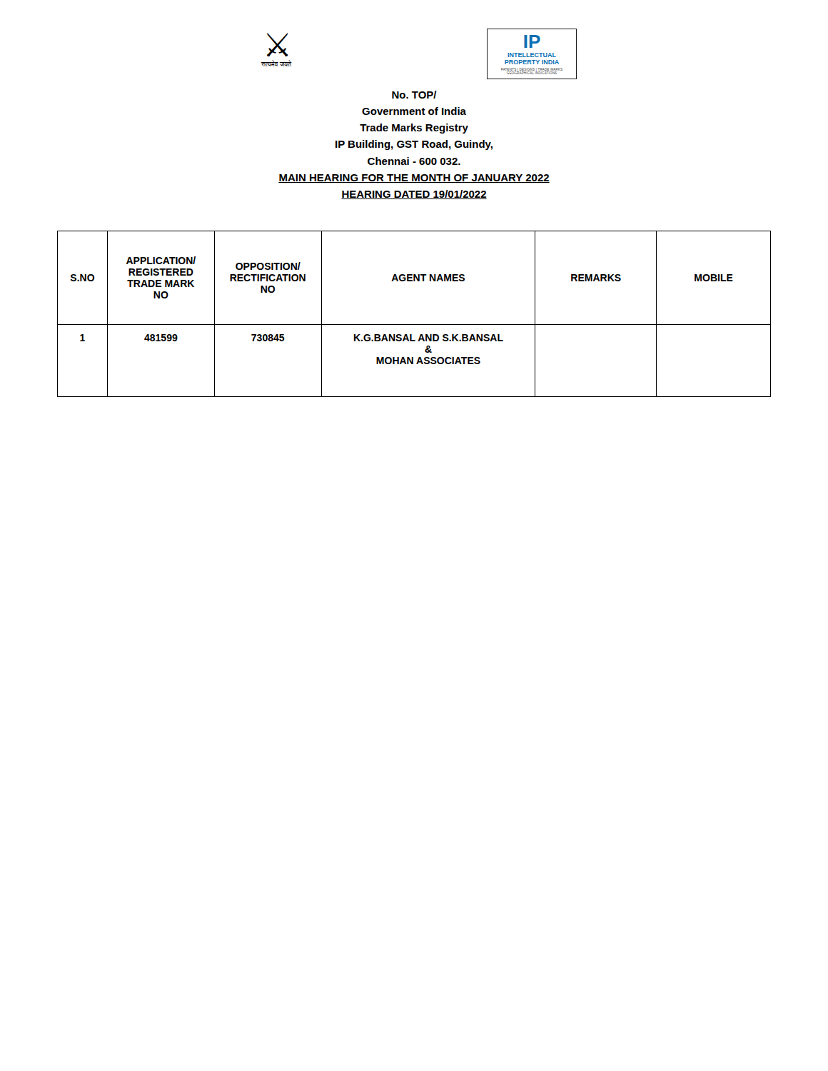⚔
सत्यमेव जयते
IP
INTELLECTUAL
PROPERTY INDIA
PATENTS | DESIGNS | TRADE MARKS
GEOGRAPHICAL INDICATIONS
No. TOP/
Government of India
Trade Marks Registry
IP Building, GST Road, Guindy,
Chennai - 600 032.
MAIN HEARING FOR THE MONTH OF JANUARY 2022
HEARING DATED 19/01/2022
| S.NO | APPLICATION/ REGISTERED TRADE MARK NO | OPPOSITION/ RECTIFICATION NO | AGENT NAMES | REMARKS | MOBILE |
| --- | --- | --- | --- | --- | --- |
| 1 | 481599 | 730845 | K.G.BANSAL AND S.K.BANSAL & MOHAN ASSOCIATES | | |